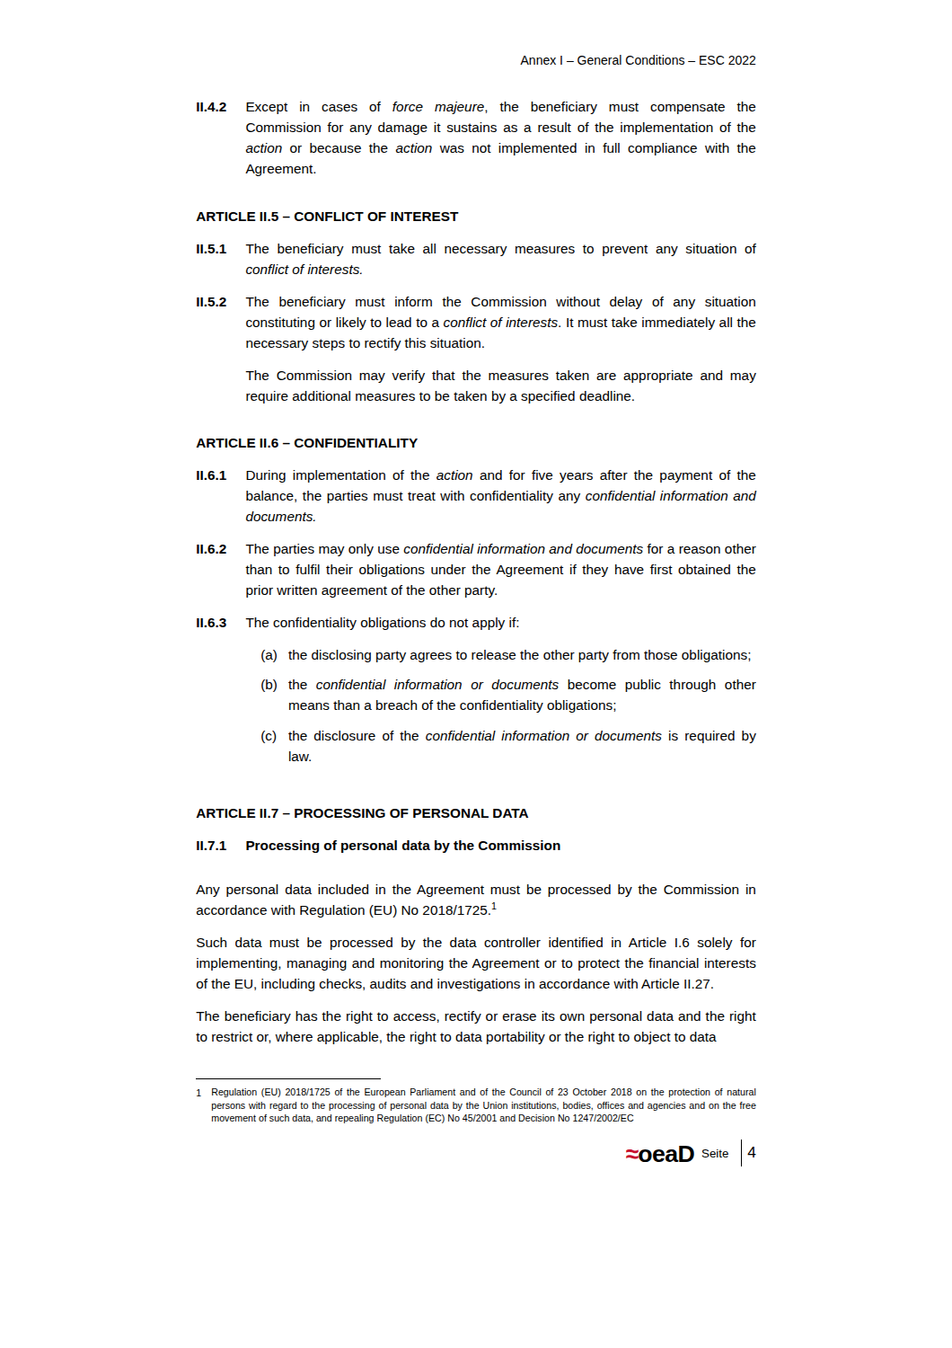Annex I – General Conditions – ESC 2022
II.4.2
Except in cases of force majeure, the beneficiary must compensate the Commission for any damage it sustains as a result of the implementation of the action or because the action was not implemented in full compliance with the Agreement.
Article II.5 – Conflict of interest
II.5.1
The beneficiary must take all necessary measures to prevent any situation of conflict of interests.
II.5.2
The beneficiary must inform the Commission without delay of any situation constituting or likely to lead to a conflict of interests. It must take immediately all the necessary steps to rectify this situation.
The Commission may verify that the measures taken are appropriate and may require additional measures to be taken by a specified deadline.
Article II.6 – Confidentiality
II.6.1
During implementation of the action and for five years after the payment of the balance, the parties must treat with confidentiality any confidential information and documents.
II.6.2
The parties may only use confidential information and documents for a reason other than to fulfil their obligations under the Agreement if they have first obtained the prior written agreement of the other party.
II.6.3
The confidentiality obligations do not apply if:
(a) the disclosing party agrees to release the other party from those obligations;
(b) the confidential information or documents become public through other means than a breach of the confidentiality obligations;
(c) the disclosure of the confidential information or documents is required by law.
Article II.7 – Processing of personal data
II.7.1
Processing of personal data by the Commission
Any personal data included in the Agreement must be processed by the Commission in accordance with Regulation (EU) No 2018/1725.1
Such data must be processed by the data controller identified in Article I.6 solely for implementing, managing and monitoring the Agreement or to protect the financial interests of the EU, including checks, audits and investigations in accordance with Article II.27.
The beneficiary has the right to access, rectify or erase its own personal data and the right to restrict or, where applicable, the right to data portability or the right to object to data
1
Regulation (EU) 2018/1725 of the European Parliament and of the Council of 23 October 2018 on the protection of natural persons with regard to the processing of personal data by the Union institutions, bodies, offices and agencies and on the free movement of such data, and repealing Regulation (EC) No 45/2001 and Decision No 1247/2002/EC
≈oeaD
Seite
4